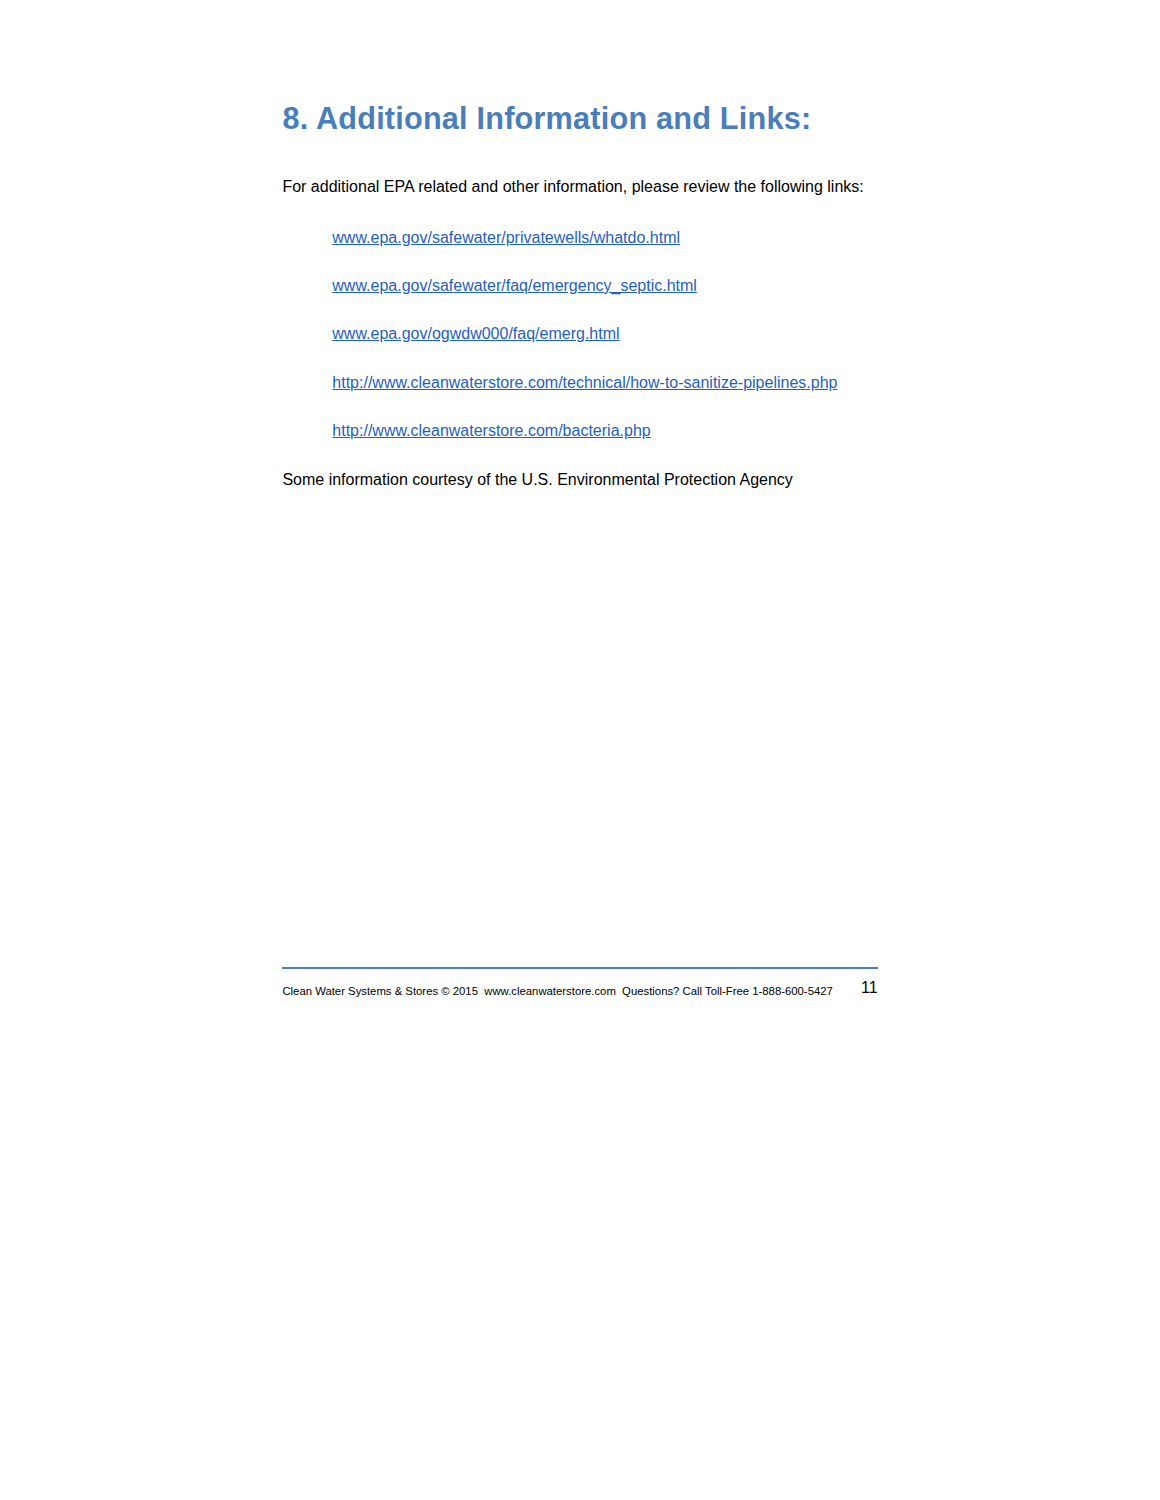8. Additional Information and Links:
For additional EPA related and other information, please review the following links:
www.epa.gov/safewater/privatewells/whatdo.html
www.epa.gov/safewater/faq/emergency_septic.html
www.epa.gov/ogwdw000/faq/emerg.html
http://www.cleanwaterstore.com/technical/how-to-sanitize-pipelines.php
http://www.cleanwaterstore.com/bacteria.php
Some information courtesy of the U.S. Environmental Protection Agency
Clean Water Systems & Stores © 2015 www.cleanwaterstore.com Questions? Call Toll-Free 1-888-600-5427
11